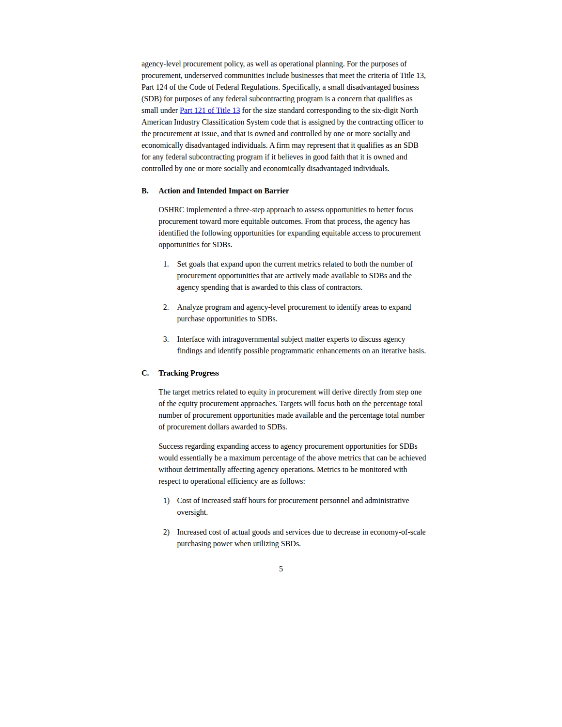agency-level procurement policy, as well as operational planning. For the purposes of procurement, underserved communities include businesses that meet the criteria of Title 13, Part 124 of the Code of Federal Regulations. Specifically, a small disadvantaged business (SDB) for purposes of any federal subcontracting program is a concern that qualifies as small under Part 121 of Title 13 for the size standard corresponding to the six-digit North American Industry Classification System code that is assigned by the contracting officer to the procurement at issue, and that is owned and controlled by one or more socially and economically disadvantaged individuals. A firm may represent that it qualifies as an SDB for any federal subcontracting program if it believes in good faith that it is owned and controlled by one or more socially and economically disadvantaged individuals.
B. Action and Intended Impact on Barrier
OSHRC implemented a three-step approach to assess opportunities to better focus procurement toward more equitable outcomes. From that process, the agency has identified the following opportunities for expanding equitable access to procurement opportunities for SDBs.
Set goals that expand upon the current metrics related to both the number of procurement opportunities that are actively made available to SDBs and the agency spending that is awarded to this class of contractors.
Analyze program and agency-level procurement to identify areas to expand purchase opportunities to SDBs.
Interface with intragovernmental subject matter experts to discuss agency findings and identify possible programmatic enhancements on an iterative basis.
C. Tracking Progress
The target metrics related to equity in procurement will derive directly from step one of the equity procurement approaches. Targets will focus both on the percentage total number of procurement opportunities made available and the percentage total number of procurement dollars awarded to SDBs.
Success regarding expanding access to agency procurement opportunities for SDBs would essentially be a maximum percentage of the above metrics that can be achieved without detrimentally affecting agency operations. Metrics to be monitored with respect to operational efficiency are as follows:
Cost of increased staff hours for procurement personnel and administrative oversight.
Increased cost of actual goods and services due to decrease in economy-of-scale purchasing power when utilizing SBDs.
5